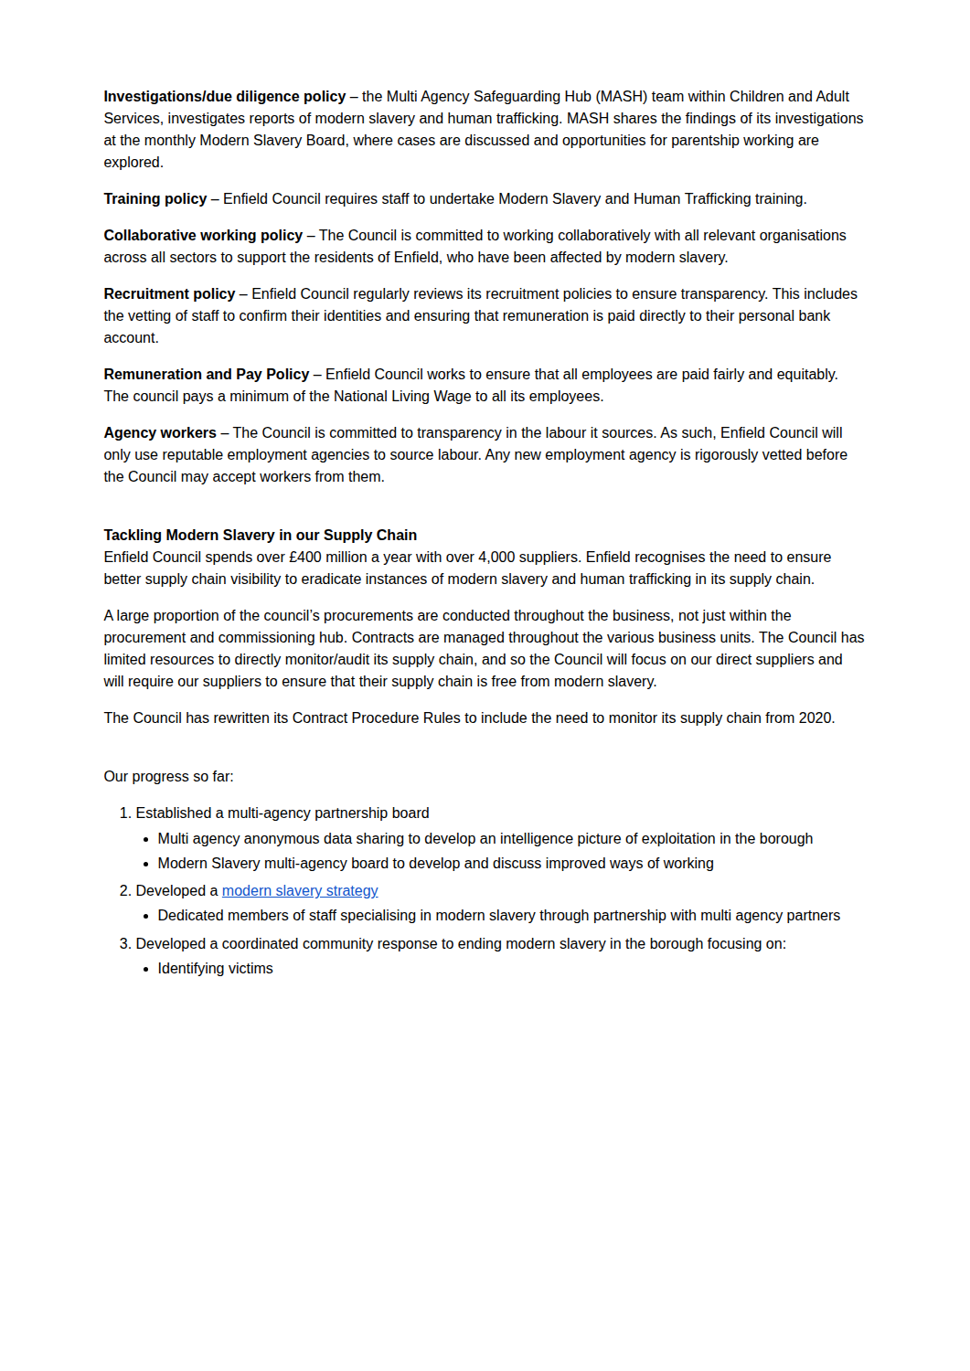Investigations/due diligence policy – the Multi Agency Safeguarding Hub (MASH) team within Children and Adult Services, investigates reports of modern slavery and human trafficking. MASH shares the findings of its investigations at the monthly Modern Slavery Board, where cases are discussed and opportunities for parentship working are explored.
Training policy – Enfield Council requires staff to undertake Modern Slavery and Human Trafficking training.
Collaborative working policy – The Council is committed to working collaboratively with all relevant organisations across all sectors to support the residents of Enfield, who have been affected by modern slavery.
Recruitment policy – Enfield Council regularly reviews its recruitment policies to ensure transparency. This includes the vetting of staff to confirm their identities and ensuring that remuneration is paid directly to their personal bank account.
Remuneration and Pay Policy – Enfield Council works to ensure that all employees are paid fairly and equitably. The council pays a minimum of the National Living Wage to all its employees.
Agency workers – The Council is committed to transparency in the labour it sources. As such, Enfield Council will only use reputable employment agencies to source labour. Any new employment agency is rigorously vetted before the Council may accept workers from them.
Tackling Modern Slavery in our Supply Chain
Enfield Council spends over £400 million a year with over 4,000 suppliers. Enfield recognises the need to ensure better supply chain visibility to eradicate instances of modern slavery and human trafficking in its supply chain.
A large proportion of the council’s procurements are conducted throughout the business, not just within the procurement and commissioning hub. Contracts are managed throughout the various business units. The Council has limited resources to directly monitor/audit its supply chain, and so the Council will focus on our direct suppliers and will require our suppliers to ensure that their supply chain is free from modern slavery.
The Council has rewritten its Contract Procedure Rules to include the need to monitor its supply chain from 2020.
Our progress so far:
Established a multi-agency partnership board
Multi agency anonymous data sharing to develop an intelligence picture of exploitation in the borough
Modern Slavery multi-agency board to develop and discuss improved ways of working
Developed a modern slavery strategy
Dedicated members of staff specialising in modern slavery through partnership with multi agency partners
Developed a coordinated community response to ending modern slavery in the borough focusing on:
Identifying victims